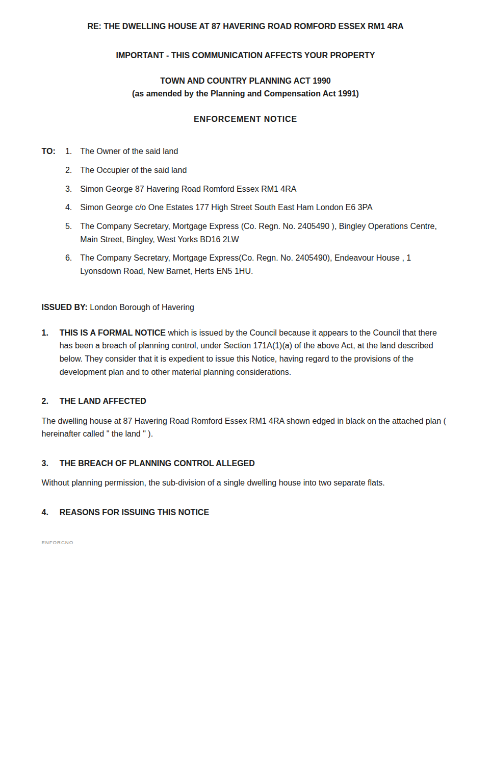RE: THE DWELLING HOUSE AT 87 HAVERING ROAD ROMFORD ESSEX RM1 4RA
IMPORTANT - THIS COMMUNICATION AFFECTS YOUR PROPERTY
TOWN AND COUNTRY PLANNING ACT 1990
(as amended by the Planning and Compensation Act 1991)
ENFORCEMENT NOTICE
| TO: | 1. | The Owner of the said land |
| | 2. | The Occupier of the said land |
| | 3. | Simon George 87 Havering Road Romford Essex RM1 4RA |
| | 4. | Simon George c/o One Estates 177 High Street South East Ham London E6 3PA |
| | 5. | The Company Secretary, Mortgage Express (Co. Regn. No. 2405490 ), Bingley Operations Centre, Main Street, Bingley, West Yorks BD16 2LW |
| | 6. | The Company Secretary, Mortgage Express(Co. Regn. No. 2405490), Endeavour House , 1 Lyonsdown Road, New Barnet, Herts EN5 1HU. |
ISSUED BY: London Borough of Havering
1.
THIS IS A FORMAL NOTICE which is issued by the Council because it appears to the Council that there has been a breach of planning control, under Section 171A(1)(a) of the above Act, at the land described below. They consider that it is expedient to issue this Notice, having regard to the provisions of the development plan and to other material planning considerations.
2.
THE LAND AFFECTED
The dwelling house at 87 Havering Road Romford Essex RM1 4RA shown edged in black on the attached plan ( hereinafter called " the land " ).
3.
THE BREACH OF PLANNING CONTROL ALLEGED
Without planning permission, the sub-division of a single dwelling house into two separate flats.
4.
REASONS FOR ISSUING THIS NOTICE
ENFORCNO